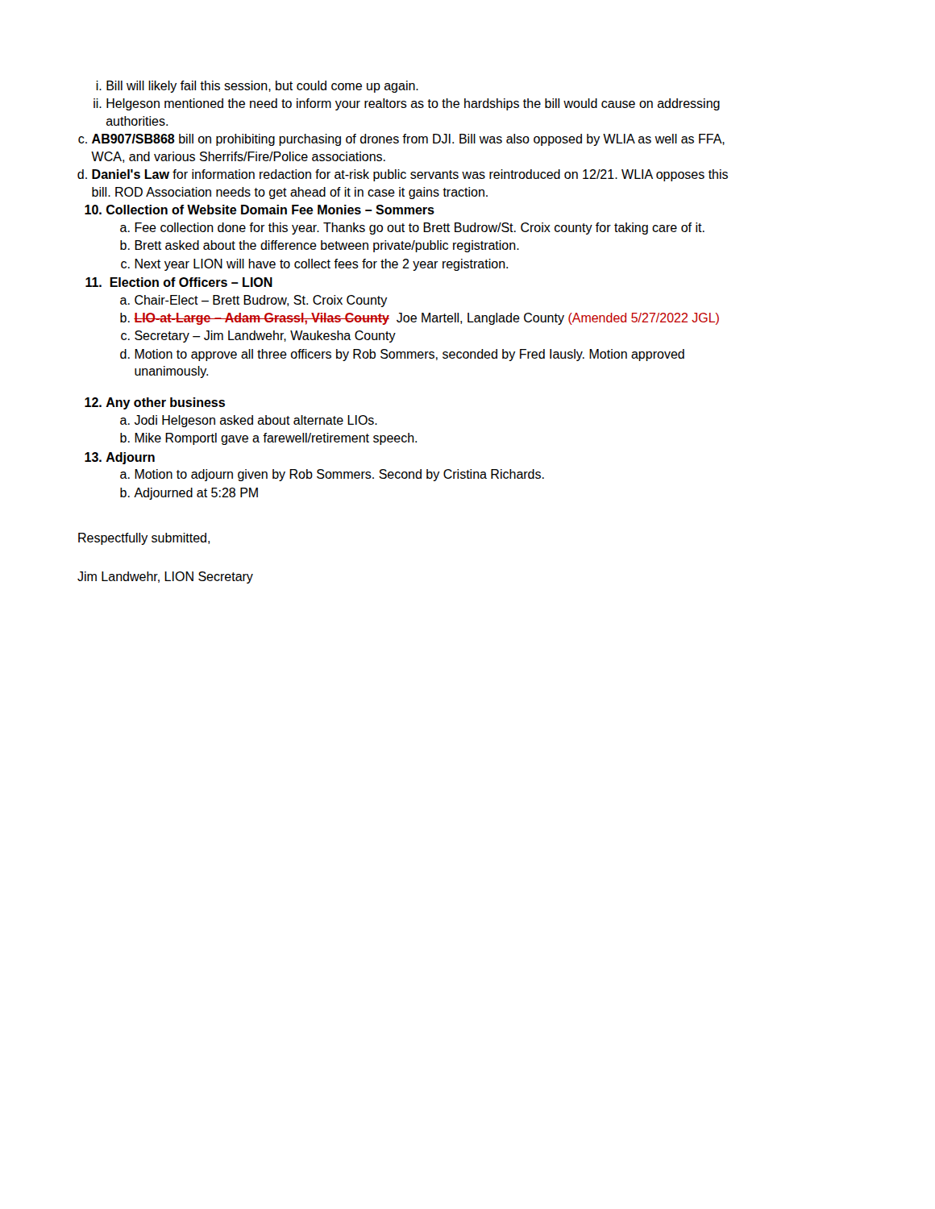Bill will likely fail this session, but could come up again.
Helgeson mentioned the need to inform your realtors as to the hardships the bill would cause on addressing authorities.
AB907/SB868 bill on prohibiting purchasing of drones from DJI. Bill was also opposed by WLIA as well as FFA, WCA, and various Sherrifs/Fire/Police associations.
Daniel's Law for information redaction for at-risk public servants was reintroduced on 12/21. WLIA opposes this bill. ROD Association needs to get ahead of it in case it gains traction.
Collection of Website Domain Fee Monies – Sommers
Fee collection done for this year. Thanks go out to Brett Budrow/St. Croix county for taking care of it.
Brett asked about the difference between private/public registration.
Next year LION will have to collect fees for the 2 year registration.
Election of Officers – LION
Chair-Elect – Brett Budrow, St. Croix County
LIO-at-Large – Adam Grassl, Vilas County Joe Martell, Langlade County (Amended 5/27/2022 JGL)
Secretary – Jim Landwehr, Waukesha County
Motion to approve all three officers by Rob Sommers, seconded by Fred Iausly. Motion approved unanimously.
Any other business
Jodi Helgeson asked about alternate LIOs.
Mike Romportl gave a farewell/retirement speech.
Adjourn
Motion to adjourn given by Rob Sommers. Second by Cristina Richards.
Adjourned at 5:28 PM
Respectfully submitted,
Jim Landwehr, LION Secretary